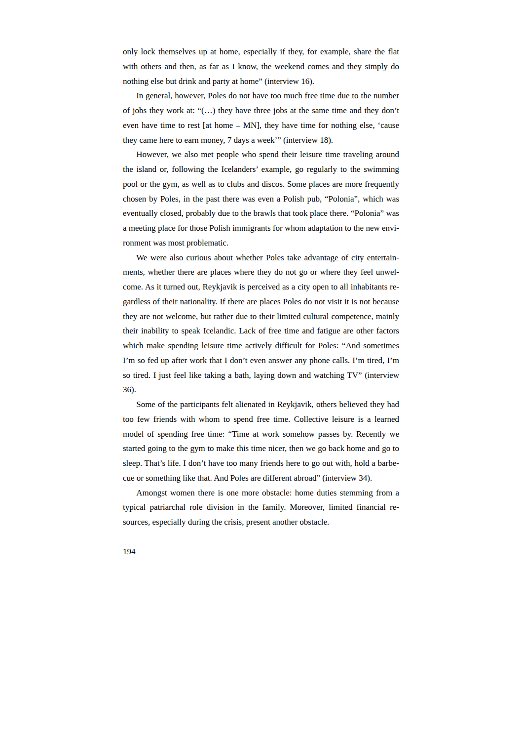only lock themselves up at home, especially if they, for example, share the flat with others and then, as far as I know, the weekend comes and they simply do nothing else but drink and party at home” (interview 16).
In general, however, Poles do not have too much free time due to the number of jobs they work at: “(…) they have three jobs at the same time and they don’t even have time to rest [at home – MN], they have time for nothing else, ‘cause they came here to earn money, 7 days a week’” (interview 18).
However, we also met people who spend their leisure time traveling around the island or, following the Icelanders’ example, go regularly to the swimming pool or the gym, as well as to clubs and discos. Some places are more frequently chosen by Poles, in the past there was even a Polish pub, “Polonia”, which was eventually closed, probably due to the brawls that took place there. “Polonia” was a meeting place for those Polish immigrants for whom adaptation to the new environment was most problematic.
We were also curious about whether Poles take advantage of city entertainments, whether there are places where they do not go or where they feel unwelcome. As it turned out, Reykjavik is perceived as a city open to all inhabitants regardless of their nationality. If there are places Poles do not visit it is not because they are not welcome, but rather due to their limited cultural competence, mainly their inability to speak Icelandic. Lack of free time and fatigue are other factors which make spending leisure time actively difficult for Poles: “And sometimes I’m so fed up after work that I don’t even answer any phone calls. I’m tired, I’m so tired. I just feel like taking a bath, laying down and watching TV” (interview 36).
Some of the participants felt alienated in Reykjavik, others believed they had too few friends with whom to spend free time. Collective leisure is a learned model of spending free time: “Time at work somehow passes by. Recently we started going to the gym to make this time nicer, then we go back home and go to sleep. That’s life. I don’t have too many friends here to go out with, hold a barbecue or something like that. And Poles are different abroad” (interview 34).
Amongst women there is one more obstacle: home duties stemming from a typical patriarchal role division in the family. Moreover, limited financial resources, especially during the crisis, present another obstacle.
194